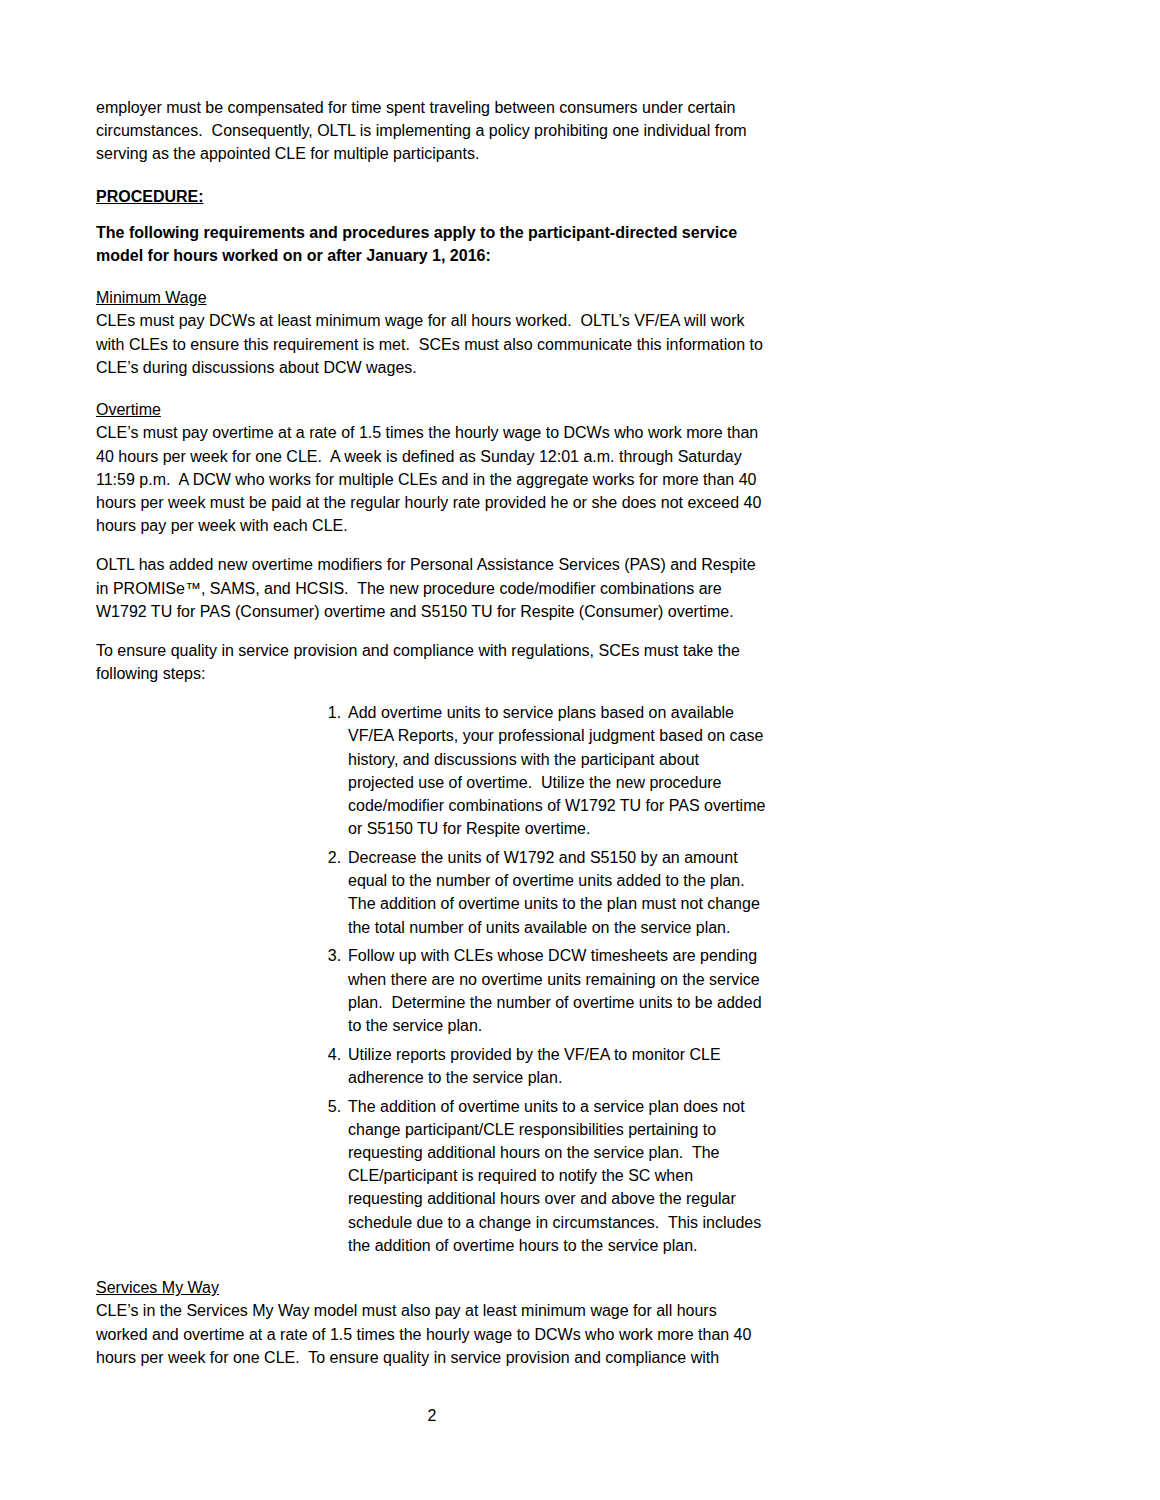employer must be compensated for time spent traveling between consumers under certain circumstances. Consequently, OLTL is implementing a policy prohibiting one individual from serving as the appointed CLE for multiple participants.
PROCEDURE:
The following requirements and procedures apply to the participant-directed service model for hours worked on or after January 1, 2016:
Minimum Wage
CLEs must pay DCWs at least minimum wage for all hours worked. OLTL’s VF/EA will work with CLEs to ensure this requirement is met. SCEs must also communicate this information to CLE’s during discussions about DCW wages.
Overtime
CLE’s must pay overtime at a rate of 1.5 times the hourly wage to DCWs who work more than 40 hours per week for one CLE. A week is defined as Sunday 12:01 a.m. through Saturday 11:59 p.m. A DCW who works for multiple CLEs and in the aggregate works for more than 40 hours per week must be paid at the regular hourly rate provided he or she does not exceed 40 hours pay per week with each CLE.
OLTL has added new overtime modifiers for Personal Assistance Services (PAS) and Respite in PROMISe™, SAMS, and HCSIS. The new procedure code/modifier combinations are W1792 TU for PAS (Consumer) overtime and S5150 TU for Respite (Consumer) overtime.
To ensure quality in service provision and compliance with regulations, SCEs must take the following steps:
Add overtime units to service plans based on available VF/EA Reports, your professional judgment based on case history, and discussions with the participant about projected use of overtime. Utilize the new procedure code/modifier combinations of W1792 TU for PAS overtime or S5150 TU for Respite overtime.
Decrease the units of W1792 and S5150 by an amount equal to the number of overtime units added to the plan. The addition of overtime units to the plan must not change the total number of units available on the service plan.
Follow up with CLEs whose DCW timesheets are pending when there are no overtime units remaining on the service plan. Determine the number of overtime units to be added to the service plan.
Utilize reports provided by the VF/EA to monitor CLE adherence to the service plan.
The addition of overtime units to a service plan does not change participant/CLE responsibilities pertaining to requesting additional hours on the service plan. The CLE/participant is required to notify the SC when requesting additional hours over and above the regular schedule due to a change in circumstances. This includes the addition of overtime hours to the service plan.
Services My Way
CLE’s in the Services My Way model must also pay at least minimum wage for all hours worked and overtime at a rate of 1.5 times the hourly wage to DCWs who work more than 40 hours per week for one CLE. To ensure quality in service provision and compliance with
2